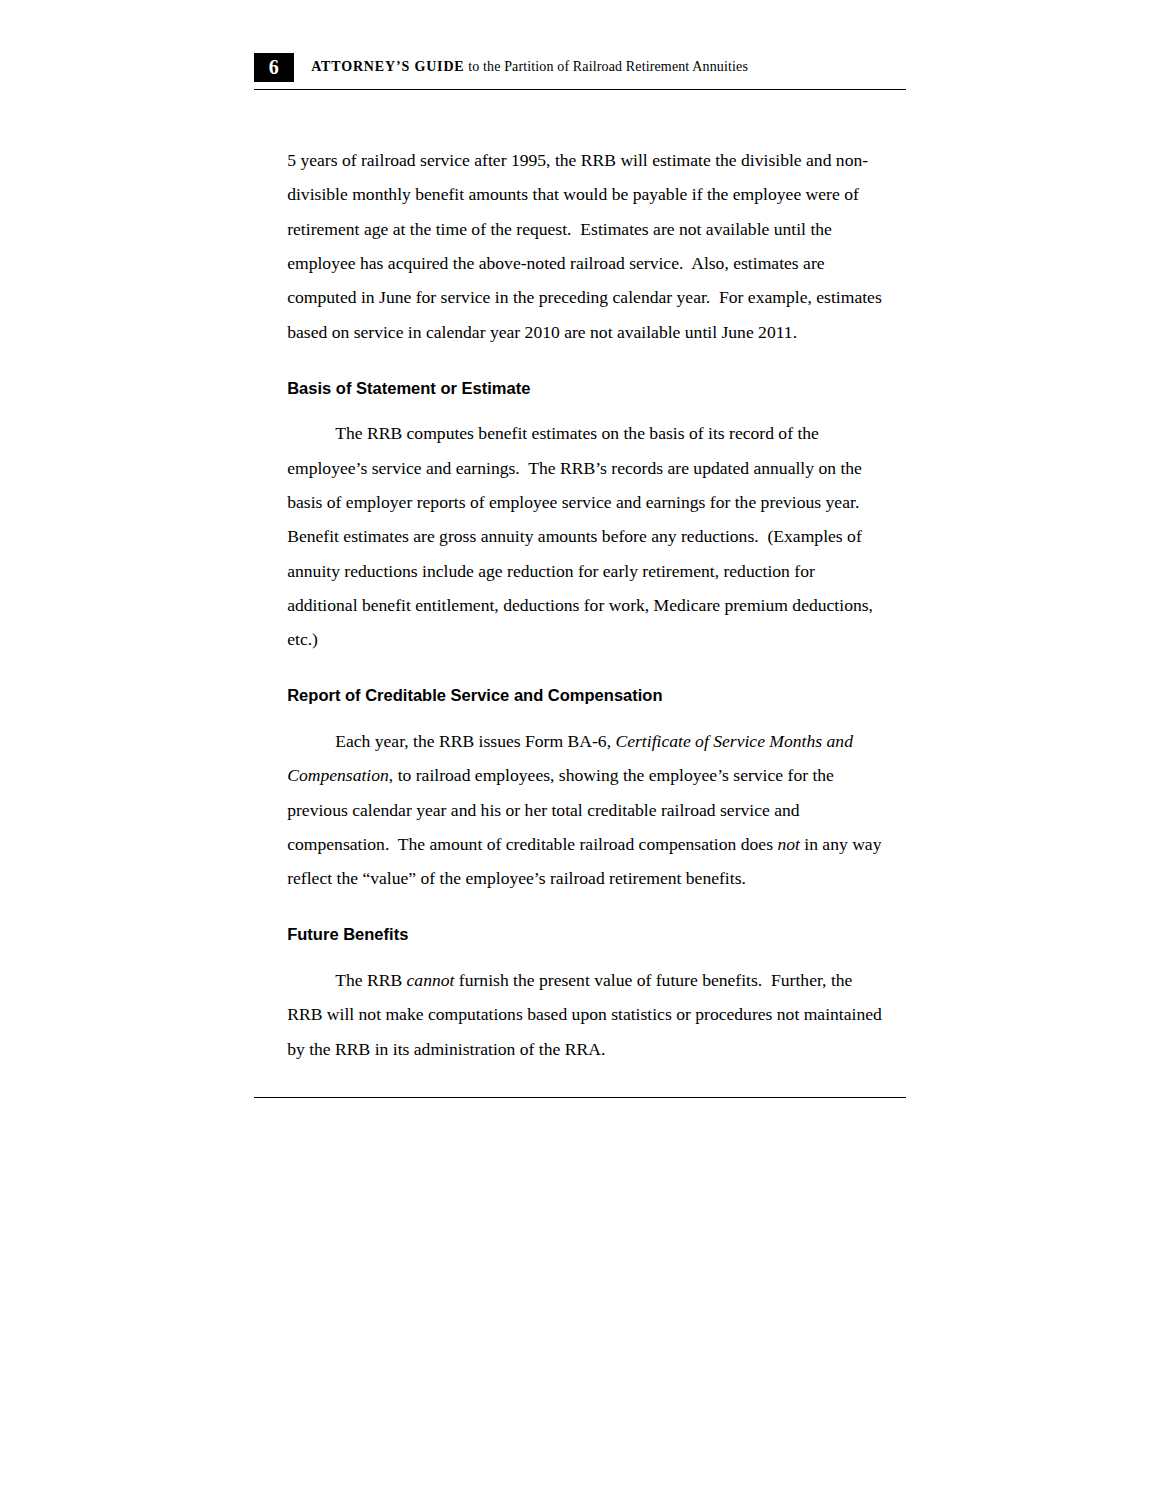6
ATTORNEY’S GUIDE to the Partition of Railroad Retirement Annuities
5 years of railroad service after 1995, the RRB will estimate the divisible and non-divisible monthly benefit amounts that would be payable if the employee were of retirement age at the time of the request. Estimates are not available until the employee has acquired the above-noted railroad service. Also, estimates are computed in June for service in the preceding calendar year. For example, estimates based on service in calendar year 2010 are not available until June 2011.
Basis of Statement or Estimate
The RRB computes benefit estimates on the basis of its record of the employee’s service and earnings. The RRB’s records are updated annually on the basis of employer reports of employee service and earnings for the previous year. Benefit estimates are gross annuity amounts before any reductions. (Examples of annuity reductions include age reduction for early retirement, reduction for additional benefit entitlement, deductions for work, Medicare premium deductions, etc.)
Report of Creditable Service and Compensation
Each year, the RRB issues Form BA-6, Certificate of Service Months and Compensation, to railroad employees, showing the employee’s service for the previous calendar year and his or her total creditable railroad service and compensation. The amount of creditable railroad compensation does not in any way reflect the “value” of the employee’s railroad retirement benefits.
Future Benefits
The RRB cannot furnish the present value of future benefits. Further, the RRB will not make computations based upon statistics or procedures not maintained by the RRB in its administration of the RRA.